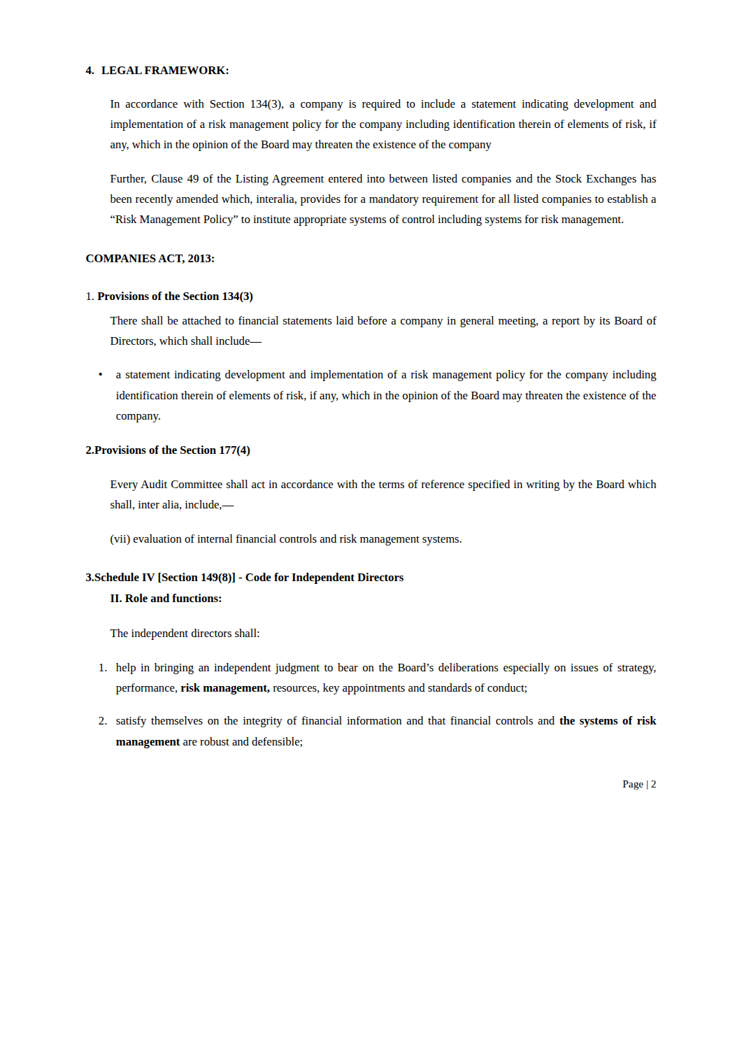4. LEGAL FRAMEWORK:
In accordance with Section 134(3), a company is required to include a statement indicating development and implementation of a risk management policy for the company including identification therein of elements of risk, if any, which in the opinion of the Board may threaten the existence of the company
Further, Clause 49 of the Listing Agreement entered into between listed companies and the Stock Exchanges has been recently amended which, interalia, provides for a mandatory requirement for all listed companies to establish a “Risk Management Policy” to institute appropriate systems of control including systems for risk management.
COMPANIES ACT, 2013:
1. Provisions of the Section 134(3)
There shall be attached to financial statements laid before a company in general meeting, a report by its Board of Directors, which shall include—
a statement indicating development and implementation of a risk management policy for the company including identification therein of elements of risk, if any, which in the opinion of the Board may threaten the existence of the company.
2.Provisions of the Section 177(4)
Every Audit Committee shall act in accordance with the terms of reference specified in writing by the Board which shall, inter alia, include,—
(vii) evaluation of internal financial controls and risk management systems.
3.Schedule IV [Section 149(8)] - Code for Independent Directors
II. Role and functions:
The independent directors shall:
help in bringing an independent judgment to bear on the Board’s deliberations especially on issues of strategy, performance, risk management, resources, key appointments and standards of conduct;
satisfy themselves on the integrity of financial information and that financial controls and the systems of risk management are robust and defensible;
Page | 2